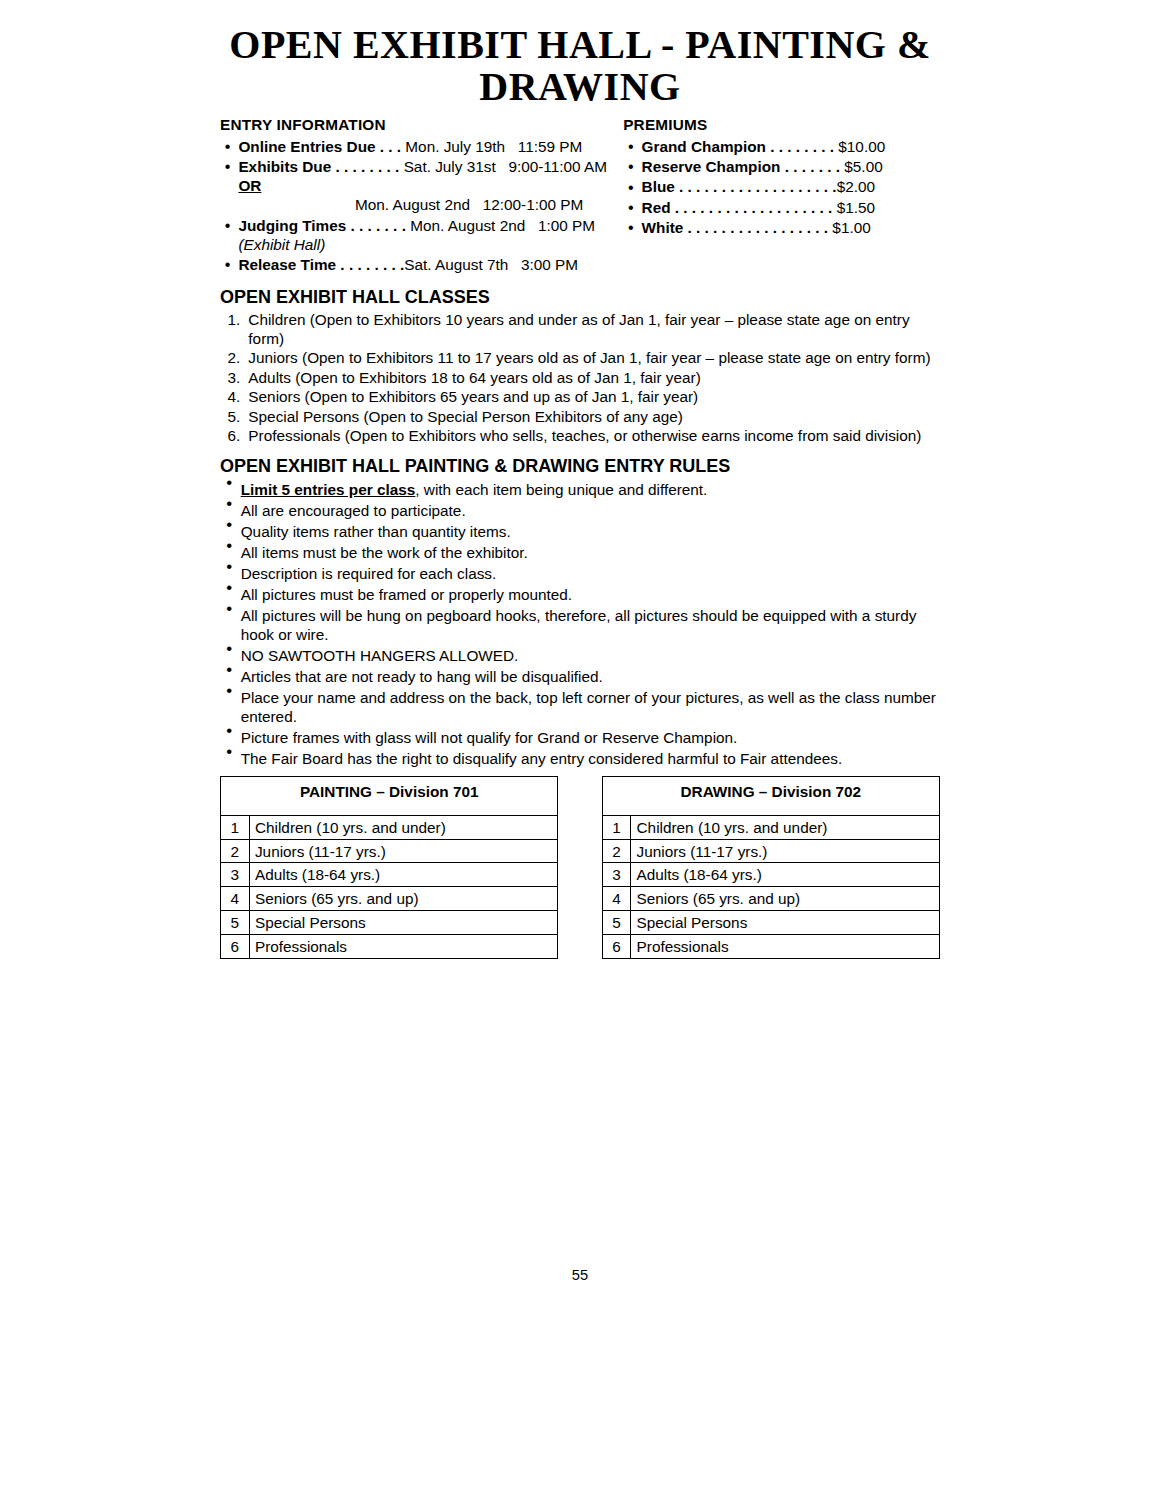OPEN EXHIBIT HALL - PAINTING & DRAWING
ENTRY INFORMATION
Online Entries Due . . . Mon. July 19th 11:59 PM
Exhibits Due . . . . . . . . Sat. July 31st 9:00-11:00 AM OR Mon. August 2nd 12:00-1:00 PM
Judging Times . . . . . . . Mon. August 2nd 1:00 PM (Exhibit Hall)
Release Time . . . . . . . . Sat. August 7th 3:00 PM
PREMIUMS
Grand Champion . . . . . . . . $10.00
Reserve Champion . . . . . . . $5.00
Blue . . . . . . . . . . . . . . . . . . .$2.00
Red . . . . . . . . . . . . . . . . . . . $1.50
White . . . . . . . . . . . . . . . . . $1.00
OPEN EXHIBIT HALL CLASSES
Children (Open to Exhibitors 10 years and under as of Jan 1, fair year – please state age on entry form)
Juniors (Open to Exhibitors 11 to 17 years old as of Jan 1, fair year – please state age on entry form)
Adults (Open to Exhibitors 18 to 64 years old as of Jan 1, fair year)
Seniors (Open to Exhibitors 65 years and up as of Jan 1, fair year)
Special Persons (Open to Special Person Exhibitors of any age)
Professionals (Open to Exhibitors who sells, teaches, or otherwise earns income from said division)
OPEN EXHIBIT HALL PAINTING & DRAWING ENTRY RULES
Limit 5 entries per class, with each item being unique and different.
All are encouraged to participate.
Quality items rather than quantity items.
All items must be the work of the exhibitor.
Description is required for each class.
All pictures must be framed or properly mounted.
All pictures will be hung on pegboard hooks, therefore, all pictures should be equipped with a sturdy hook or wire.
NO SAWTOOTH HANGERS ALLOWED.
Articles that are not ready to hang will be disqualified.
Place your name and address on the back, top left corner of your pictures, as well as the class number entered.
Picture frames with glass will not qualify for Grand or Reserve Champion.
The Fair Board has the right to disqualify any entry considered harmful to Fair attendees.
PAINTING – Division 701
| 1 | Children (10 yrs. and under) |
| 2 | Juniors (11-17 yrs.) |
| 3 | Adults (18-64 yrs.) |
| 4 | Seniors (65 yrs. and up) |
| 5 | Special Persons |
| 6 | Professionals |
DRAWING – Division 702
| 1 | Children (10 yrs. and under) |
| 2 | Juniors (11-17 yrs.) |
| 3 | Adults (18-64 yrs.) |
| 4 | Seniors (65 yrs. and up) |
| 5 | Special Persons |
| 6 | Professionals |
55